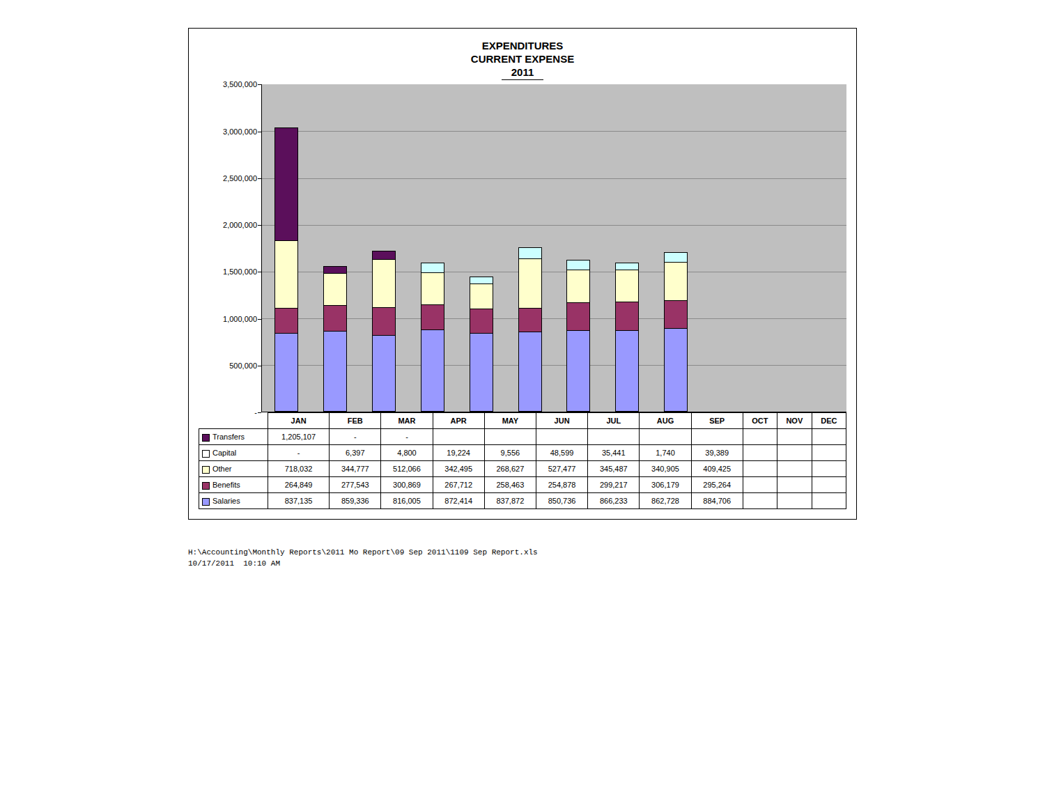EXPENDITURES
CURRENT EXPENSE 2011
3,500,000
3,000,000
2,500,000
2,000,000
1,500,000
1,000,000
500,000
-
| | JAN | FEB | MAR | APR | MAY | JUN | JUL | AUG | SEP | OCT | NOV | DEC |
| --- | --- | --- | --- | --- | --- | --- | --- | --- | --- | --- | --- | --- |
| Transfers | 1,205,107 | - | - | | | | | | | | | |
| Capital | - | 6,397 | 4,800 | 19,224 | 9,556 | 48,599 | 35,441 | 1,740 | 39,389 | | | |
| Other | 718,032 | 344,777 | 512,066 | 342,495 | 268,627 | 527,477 | 345,487 | 340,905 | 409,425 | | | |
| Benefits | 264,849 | 277,543 | 300,869 | 267,712 | 258,463 | 254,878 | 299,217 | 306,179 | 295,264 | | | |
| Salaries | 837,135 | 859,336 | 816,005 | 872,414 | 837,872 | 850,736 | 866,233 | 862,728 | 884,706 | | | |
H:\Accounting\Monthly Reports\2011 Mo Report\09 Sep 2011\1109 Sep Report.xls
10/17/2011 10:10 AM